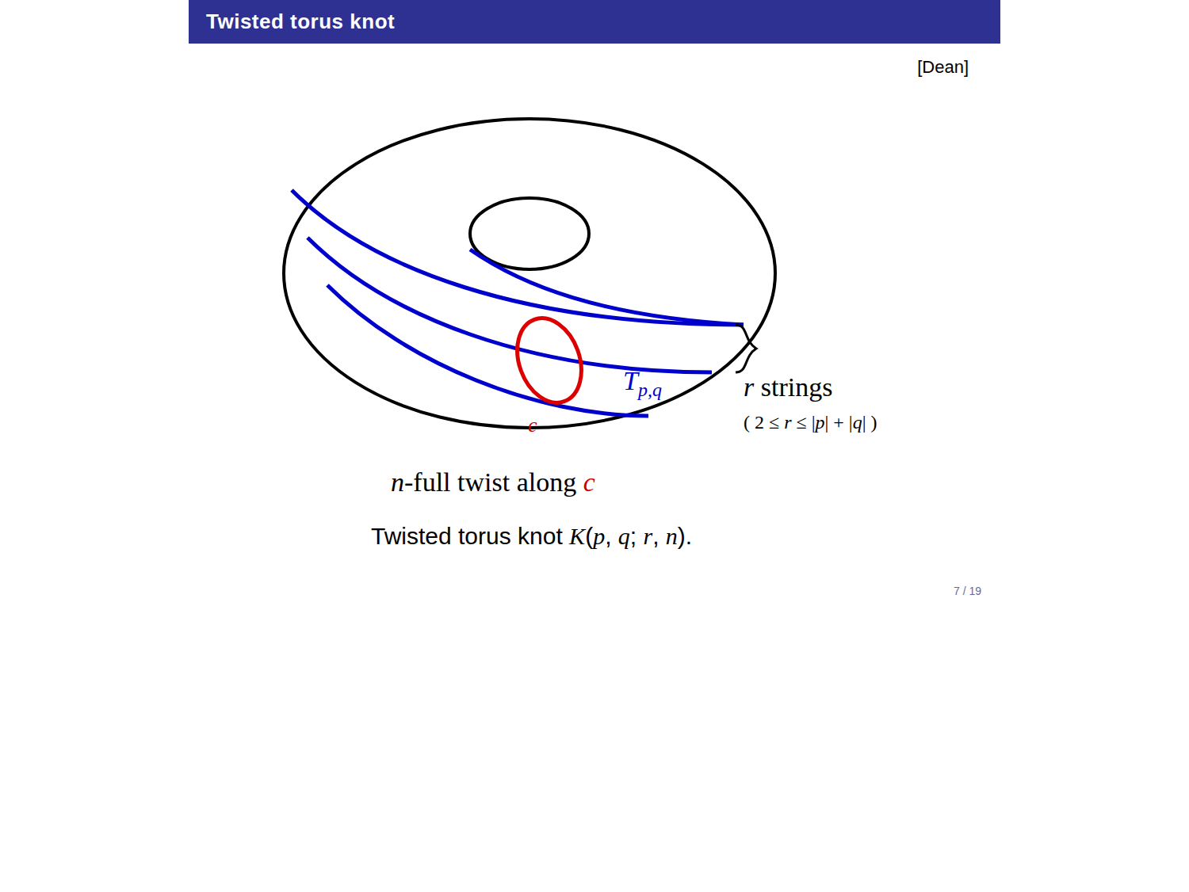Twisted torus knot
[Dean]
Tp,q c
r strings
( 2 ≤ r ≤ |p| + |q| )
n-full twist along c
Twisted torus knot K(p, q; r, n).
7 / 19